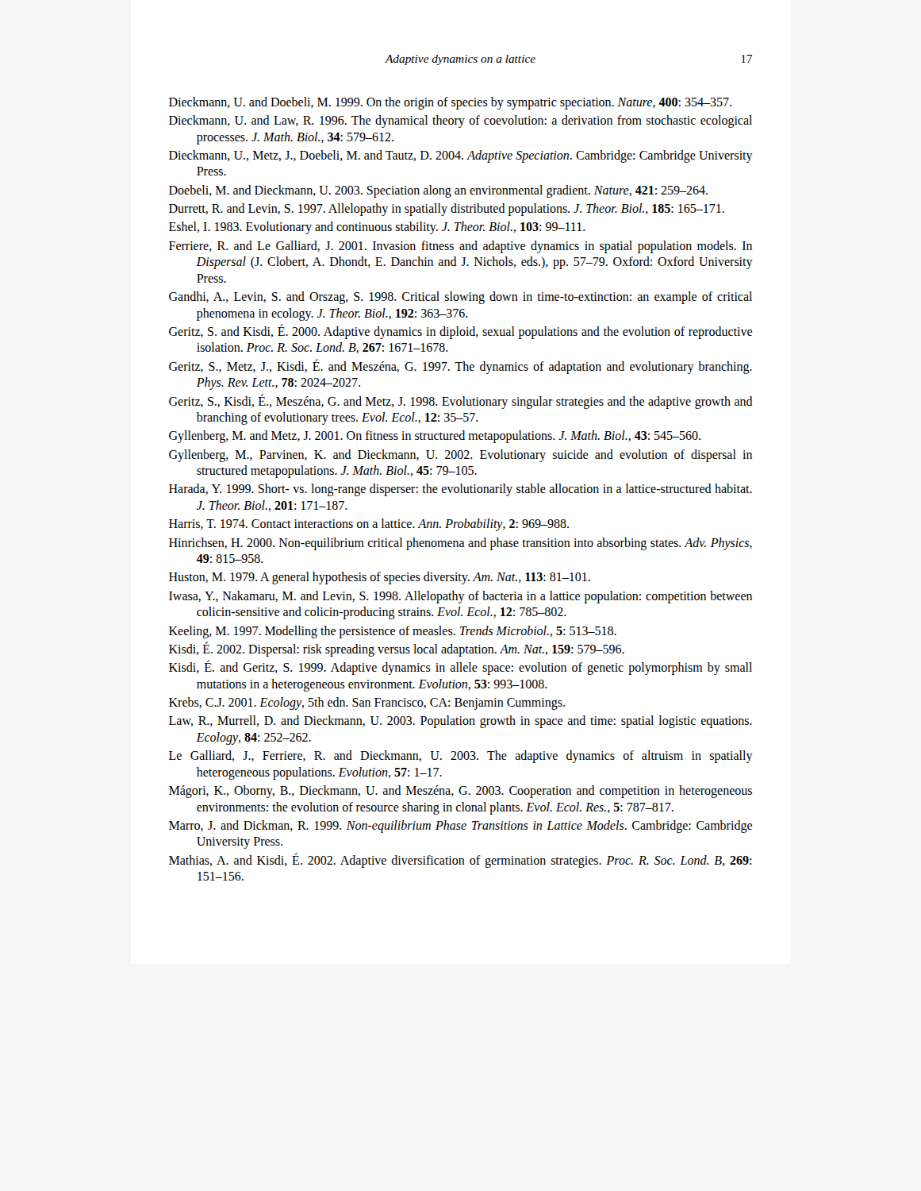Adaptive dynamics on a lattice 17
Dieckmann, U. and Doebeli, M. 1999. On the origin of species by sympatric speciation. Nature, 400: 354–357.
Dieckmann, U. and Law, R. 1996. The dynamical theory of coevolution: a derivation from stochastic ecological processes. J. Math. Biol., 34: 579–612.
Dieckmann, U., Metz, J., Doebeli, M. and Tautz, D. 2004. Adaptive Speciation. Cambridge: Cambridge University Press.
Doebeli, M. and Dieckmann, U. 2003. Speciation along an environmental gradient. Nature, 421: 259–264.
Durrett, R. and Levin, S. 1997. Allelopathy in spatially distributed populations. J. Theor. Biol., 185: 165–171.
Eshel, I. 1983. Evolutionary and continuous stability. J. Theor. Biol., 103: 99–111.
Ferriere, R. and Le Galliard, J. 2001. Invasion fitness and adaptive dynamics in spatial population models. In Dispersal (J. Clobert, A. Dhondt, E. Danchin and J. Nichols, eds.), pp. 57–79. Oxford: Oxford University Press.
Gandhi, A., Levin, S. and Orszag, S. 1998. Critical slowing down in time-to-extinction: an example of critical phenomena in ecology. J. Theor. Biol., 192: 363–376.
Geritz, S. and Kisdi, É. 2000. Adaptive dynamics in diploid, sexual populations and the evolution of reproductive isolation. Proc. R. Soc. Lond. B, 267: 1671–1678.
Geritz, S., Metz, J., Kisdi, É. and Meszéna, G. 1997. The dynamics of adaptation and evolutionary branching. Phys. Rev. Lett., 78: 2024–2027.
Geritz, S., Kisdi, É., Meszéna, G. and Metz, J. 1998. Evolutionary singular strategies and the adaptive growth and branching of evolutionary trees. Evol. Ecol., 12: 35–57.
Gyllenberg, M. and Metz, J. 2001. On fitness in structured metapopulations. J. Math. Biol., 43: 545–560.
Gyllenberg, M., Parvinen, K. and Dieckmann, U. 2002. Evolutionary suicide and evolution of dispersal in structured metapopulations. J. Math. Biol., 45: 79–105.
Harada, Y. 1999. Short- vs. long-range disperser: the evolutionarily stable allocation in a lattice-structured habitat. J. Theor. Biol., 201: 171–187.
Harris, T. 1974. Contact interactions on a lattice. Ann. Probability, 2: 969–988.
Hinrichsen, H. 2000. Non-equilibrium critical phenomena and phase transition into absorbing states. Adv. Physics, 49: 815–958.
Huston, M. 1979. A general hypothesis of species diversity. Am. Nat., 113: 81–101.
Iwasa, Y., Nakamaru, M. and Levin, S. 1998. Allelopathy of bacteria in a lattice population: competition between colicin-sensitive and colicin-producing strains. Evol. Ecol., 12: 785–802.
Keeling, M. 1997. Modelling the persistence of measles. Trends Microbiol., 5: 513–518.
Kisdi, É. 2002. Dispersal: risk spreading versus local adaptation. Am. Nat., 159: 579–596.
Kisdi, É. and Geritz, S. 1999. Adaptive dynamics in allele space: evolution of genetic polymorphism by small mutations in a heterogeneous environment. Evolution, 53: 993–1008.
Krebs, C.J. 2001. Ecology, 5th edn. San Francisco, CA: Benjamin Cummings.
Law, R., Murrell, D. and Dieckmann, U. 2003. Population growth in space and time: spatial logistic equations. Ecology, 84: 252–262.
Le Galliard, J., Ferriere, R. and Dieckmann, U. 2003. The adaptive dynamics of altruism in spatially heterogeneous populations. Evolution, 57: 1–17.
Mágori, K., Oborny, B., Dieckmann, U. and Meszéna, G. 2003. Cooperation and competition in heterogeneous environments: the evolution of resource sharing in clonal plants. Evol. Ecol. Res., 5: 787–817.
Marro, J. and Dickman, R. 1999. Non-equilibrium Phase Transitions in Lattice Models. Cambridge: Cambridge University Press.
Mathias, A. and Kisdi, É. 2002. Adaptive diversification of germination strategies. Proc. R. Soc. Lond. B, 269: 151–156.